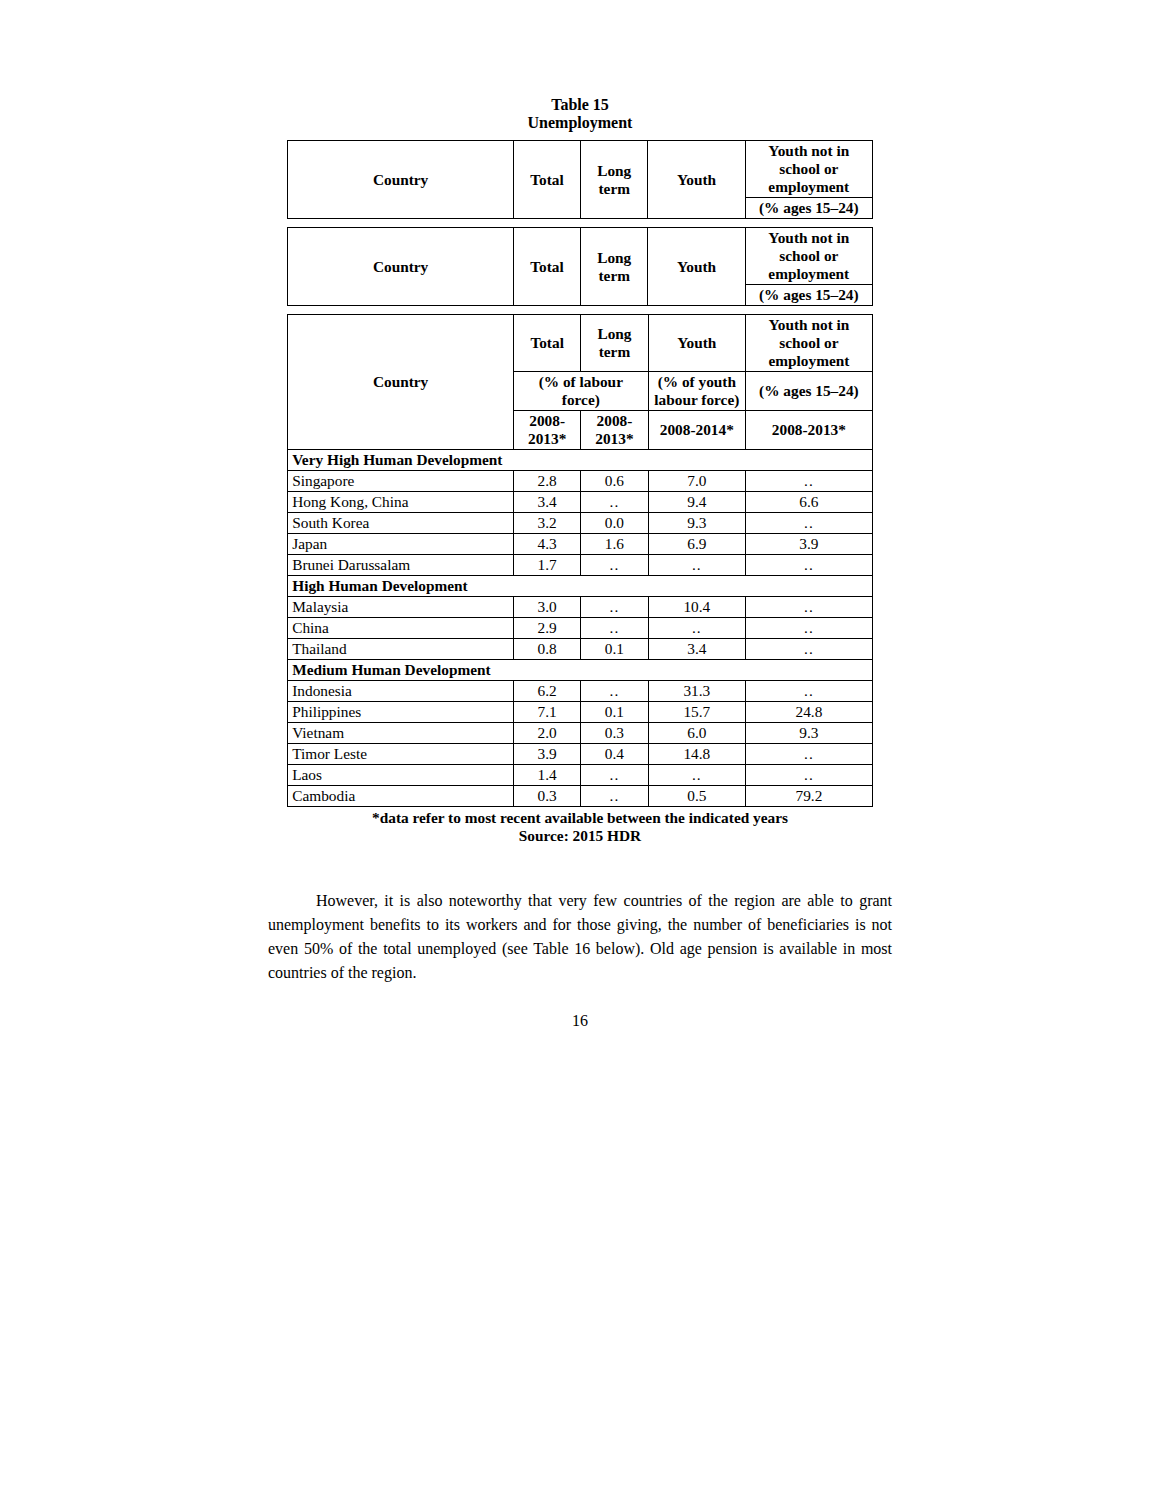Table 15
Unemployment
| Country | Total | Long term | Youth | Youth not in school or employment |
| --- | --- | --- | --- | --- |
| (% ages 15–24) |
| Country | Total | Long term | Youth | Youth not in school or employment |
| --- | --- | --- | --- | --- |
| (% ages 15–24) |
| Country | Total | Long term | Youth | Youth not in school or employment |
| --- | --- | --- | --- | --- |
| (% of labour force) | (% of youth labour force) | (% ages 15–24) |
| 2008- 2013* | 2008- 2013* | 2008-2014* | 2008-2013* |
| Very High Human Development |
| Singapore | 2.8 | 0.6 | 7.0 | .. |
| Hong Kong, China | 3.4 | .. | 9.4 | 6.6 |
| South Korea | 3.2 | 0.0 | 9.3 | .. |
| Japan | 4.3 | 1.6 | 6.9 | 3.9 |
| Brunei Darussalam | 1.7 | .. | .. | .. |
| High Human Development |
| Malaysia | 3.0 | .. | 10.4 | .. |
| China | 2.9 | .. | .. | .. |
| Thailand | 0.8 | 0.1 | 3.4 | .. |
| Medium Human Development |
| Indonesia | 6.2 | .. | 31.3 | .. |
| Philippines | 7.1 | 0.1 | 15.7 | 24.8 |
| Vietnam | 2.0 | 0.3 | 6.0 | 9.3 |
| Timor Leste | 3.9 | 0.4 | 14.8 | .. |
| Laos | 1.4 | .. | .. | .. |
| Cambodia | 0.3 | .. | 0.5 | 79.2 |
*data refer to most recent available between the indicated years
Source: 2015 HDR
However, it is also noteworthy that very few countries of the region are able to grant unemployment benefits to its workers and for those giving, the number of beneficiaries is not even 50% of the total unemployed (see Table 16 below). Old age pension is available in most countries of the region.
16